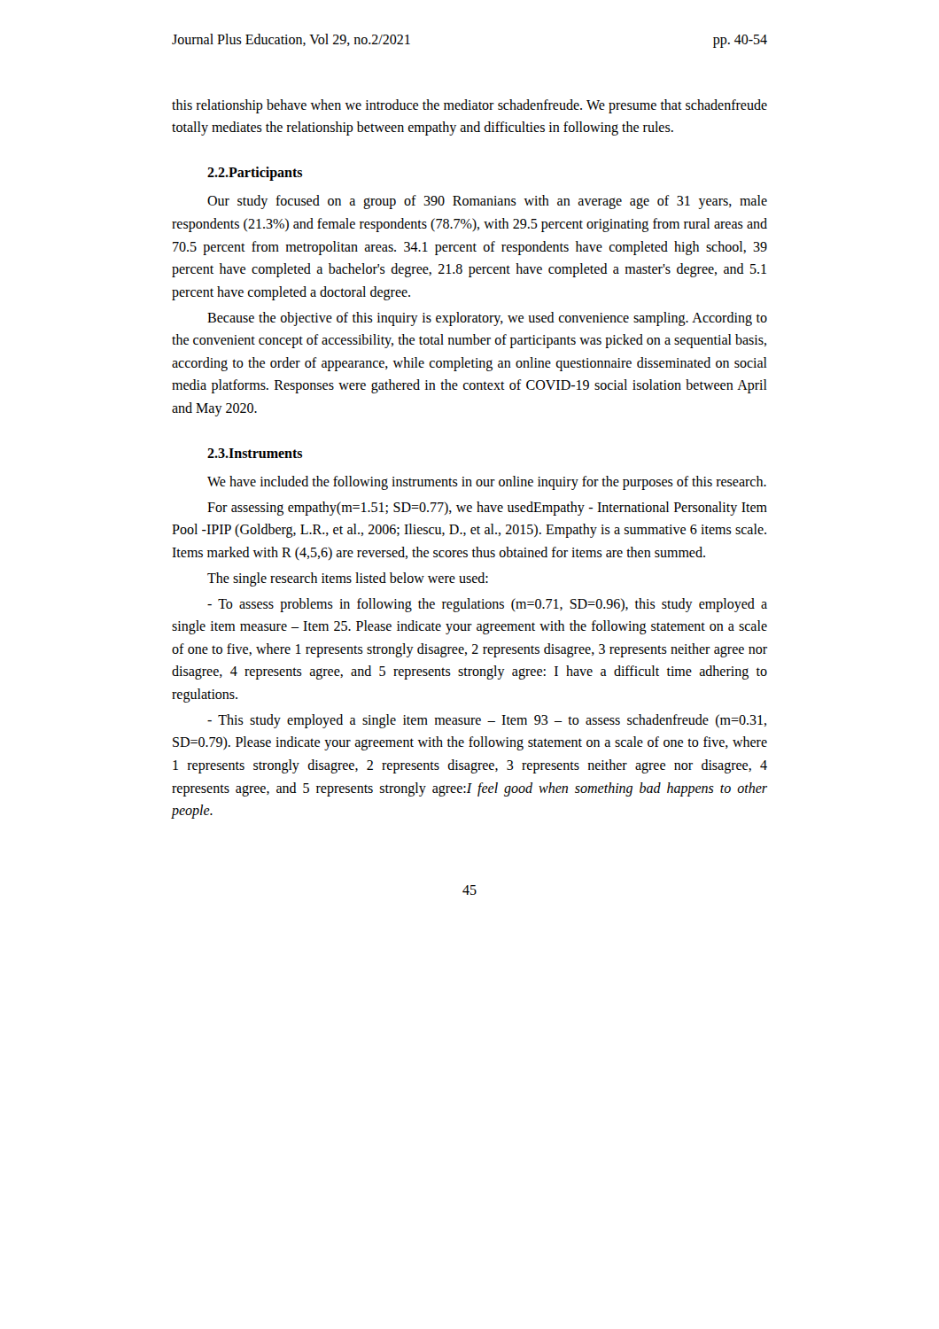Journal Plus Education, Vol 29, no.2/2021
pp. 40-54
this relationship behave when we introduce the mediator schadenfreude. We presume that schadenfreude totally mediates the relationship between empathy and difficulties in following the rules.
2.2.Participants
Our study focused on a group of 390 Romanians with an average age of 31 years, male respondents (21.3%) and female respondents (78.7%), with 29.5 percent originating from rural areas and 70.5 percent from metropolitan areas. 34.1 percent of respondents have completed high school, 39 percent have completed a bachelor's degree, 21.8 percent have completed a master's degree, and 5.1 percent have completed a doctoral degree.
Because the objective of this inquiry is exploratory, we used convenience sampling. According to the convenient concept of accessibility, the total number of participants was picked on a sequential basis, according to the order of appearance, while completing an online questionnaire disseminated on social media platforms. Responses were gathered in the context of COVID-19 social isolation between April and May 2020.
2.3.Instruments
We have included the following instruments in our online inquiry for the purposes of this research.
For assessing empathy(m=1.51; SD=0.77), we have usedEmpathy - International Personality Item Pool -IPIP (Goldberg, L.R., et al., 2006; Iliescu, D., et al., 2015). Empathy is a summative 6 items scale. Items marked with R (4,5,6) are reversed, the scores thus obtained for items are then summed.
The single research items listed below were used:
- To assess problems in following the regulations (m=0.71, SD=0.96), this study employed a single item measure – Item 25. Please indicate your agreement with the following statement on a scale of one to five, where 1 represents strongly disagree, 2 represents disagree, 3 represents neither agree nor disagree, 4 represents agree, and 5 represents strongly agree: I have a difficult time adhering to regulations.
- This study employed a single item measure – Item 93 – to assess schadenfreude (m=0.31, SD=0.79). Please indicate your agreement with the following statement on a scale of one to five, where 1 represents strongly disagree, 2 represents disagree, 3 represents neither agree nor disagree, 4 represents agree, and 5 represents strongly agree:I feel good when something bad happens to other people.
45